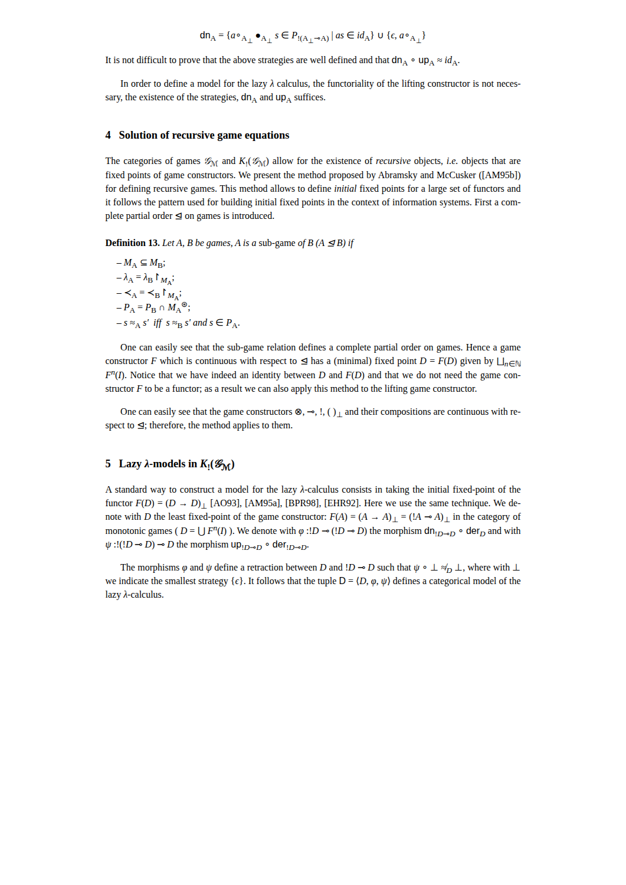dnA = {a∘A⊥ ●A⊥ s ∈ P!(A⊥⊸A) | as ∈ idA} ∪ {ϵ, a∘A⊥}
It is not difficult to prove that the above strategies are well defined and that dnA ∘ upA ≈ idA.
In order to define a model for the lazy λ calculus, the functoriality of the lifting constructor is not necessary, the existence of the strategies, dnA and upA suffices.
4 Solution of recursive game equations
The categories of games 𝒢ℳ and K!(𝒢ℳ) allow for the existence of recursive objects, i.e. objects that are fixed points of game constructors. We present the method proposed by Abramsky and McCusker ([AM95b]) for defining recursive games. This method allows to define initial fixed points for a large set of functors and it follows the pattern used for building initial fixed points in the context of information systems. First a complete partial order ⊴ on games is introduced.
Definition 13. Let A, B be games, A is a sub-game of B (A ⊴ B) if
MA ⊆ MB;
λA = λB↾MA;
≺A = ≺B↾MA;
PA = PB ∩ MA⊛;
s ≈A s′ iff s ≈B s′ and s ∈ PA.
One can easily see that the sub-game relation defines a complete partial order on games. Hence a game constructor F which is continuous with respect to ⊴ has a (minimal) fixed point D = F(D) given by ⨆n∈ℕ Fn(I). Notice that we have indeed an identity between D and F(D) and that we do not need the game constructor F to be a functor; as a result we can also apply this method to the lifting game constructor.
One can easily see that the game constructors ⊗, ⊸, !, ( )⊥ and their compositions are continuous with respect to ⊴; therefore, the method applies to them.
5 Lazy λ-models in K!(𝒢ℳ)
A standard way to construct a model for the lazy λ-calculus consists in taking the initial fixed-point of the functor F(D) = (D → D)⊥ [AO93], [AM95a], [BPR98], [EHR92]. Here we use the same technique. We denote with D the least fixed-point of the game constructor: F(A) = (A → A)⊥ = (!A ⊸ A)⊥ in the category of monotonic games ( D = ⋃ Fn(I) ). We denote with φ :!D ⊸ (!D ⊸ D) the morphism dn!D⊸D ∘ derD and with ψ :!(!D ⊸ D) ⊸ D the morphism up!D⊸D ∘ der!D⊸D.
The morphisms φ and ψ define a retraction between D and !D ⊸ D such that ψ ∘ ⊥ ≉D ⊥, where with ⊥ we indicate the smallest strategy {ϵ}. It follows that the tuple D = ⟨D, φ, ψ⟩ defines a categorical model of the lazy λ-calculus.